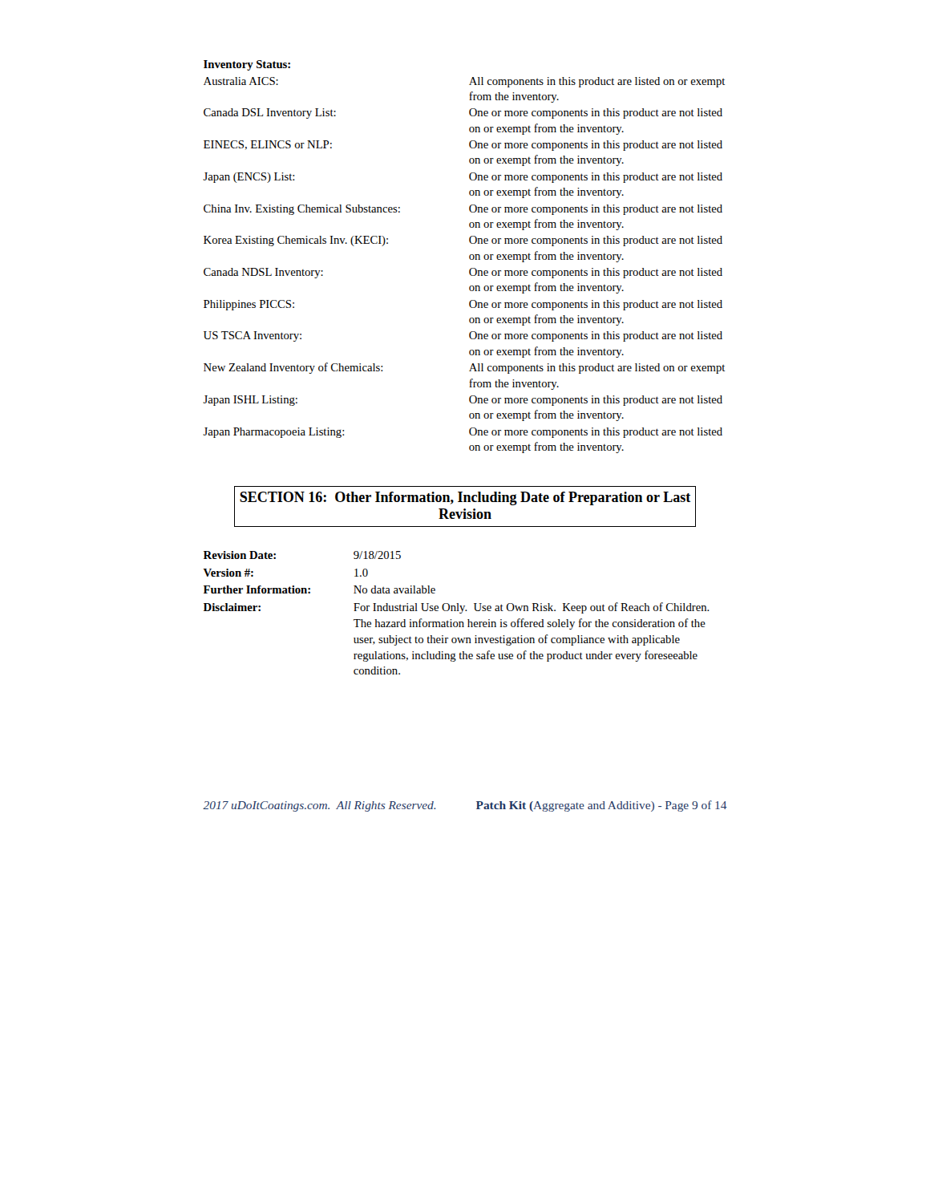Inventory Status:
| Australia AICS: | All components in this product are listed on or exempt from the inventory. |
| Canada DSL Inventory List: | One or more components in this product are not listed on or exempt from the inventory. |
| EINECS, ELINCS or NLP: | One or more components in this product are not listed on or exempt from the inventory. |
| Japan (ENCS) List: | One or more components in this product are not listed on or exempt from the inventory. |
| China Inv. Existing Chemical Substances: | One or more components in this product are not listed on or exempt from the inventory. |
| Korea Existing Chemicals Inv. (KECI): | One or more components in this product are not listed on or exempt from the inventory. |
| Canada NDSL Inventory: | One or more components in this product are not listed on or exempt from the inventory. |
| Philippines PICCS: | One or more components in this product are not listed on or exempt from the inventory. |
| US TSCA Inventory: | One or more components in this product are not listed on or exempt from the inventory. |
| New Zealand Inventory of Chemicals: | All components in this product are listed on or exempt from the inventory. |
| Japan ISHL Listing: | One or more components in this product are not listed on or exempt from the inventory. |
| Japan Pharmacopoeia Listing: | One or more components in this product are not listed on or exempt from the inventory. |
SECTION 16: Other Information, Including Date of Preparation or Last Revision
| Revision Date: | 9/18/2015 |
| Version #: | 1.0 |
| Further Information: | No data available |
| Disclaimer: | For Industrial Use Only. Use at Own Risk. Keep out of Reach of Children. The hazard information herein is offered solely for the consideration of the user, subject to their own investigation of compliance with applicable regulations, including the safe use of the product under every foreseeable condition. |
2017 uDoItCoatings.com. All Rights Reserved.
Patch Kit (Aggregate and Additive) - Page 9 of 14